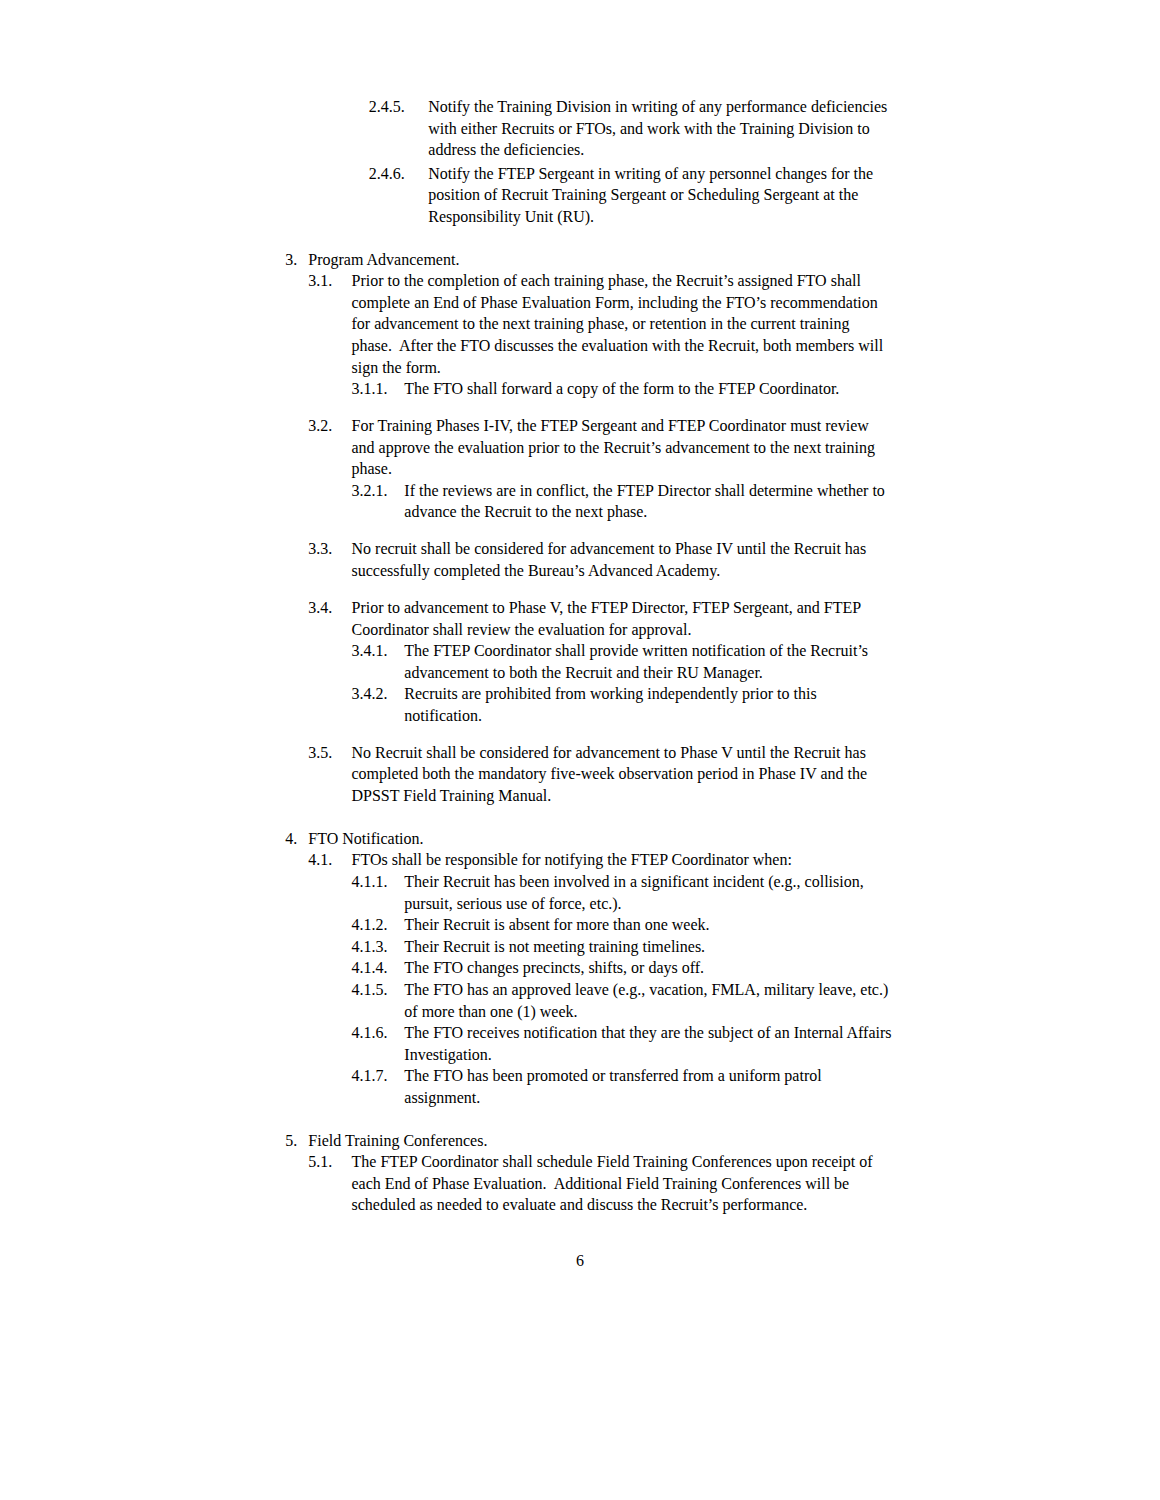2.4.5. Notify the Training Division in writing of any performance deficiencies with either Recruits or FTOs, and work with the Training Division to address the deficiencies.
2.4.6. Notify the FTEP Sergeant in writing of any personnel changes for the position of Recruit Training Sergeant or Scheduling Sergeant at the Responsibility Unit (RU).
3.
Program Advancement.
3.1.
Prior to the completion of each training phase, the Recruit’s assigned FTO shall complete an End of Phase Evaluation Form, including the FTO’s recommendation for advancement to the next training phase, or retention in the current training phase. After the FTO discusses the evaluation with the Recruit, both members will sign the form.
3.1.1.
The FTO shall forward a copy of the form to the FTEP Coordinator.
3.2.
For Training Phases I-IV, the FTEP Sergeant and FTEP Coordinator must review and approve the evaluation prior to the Recruit’s advancement to the next training phase.
3.2.1.
If the reviews are in conflict, the FTEP Director shall determine whether to advance the Recruit to the next phase.
3.3.
No recruit shall be considered for advancement to Phase IV until the Recruit has successfully completed the Bureau’s Advanced Academy.
3.4.
Prior to advancement to Phase V, the FTEP Director, FTEP Sergeant, and FTEP Coordinator shall review the evaluation for approval.
3.4.1.
The FTEP Coordinator shall provide written notification of the Recruit’s advancement to both the Recruit and their RU Manager.
3.4.2.
Recruits are prohibited from working independently prior to this notification.
3.5.
No Recruit shall be considered for advancement to Phase V until the Recruit has completed both the mandatory five-week observation period in Phase IV and the DPSST Field Training Manual.
4.
FTO Notification.
4.1.
FTOs shall be responsible for notifying the FTEP Coordinator when:
4.1.1.
Their Recruit has been involved in a significant incident (e.g., collision, pursuit, serious use of force, etc.).
4.1.2.
Their Recruit is absent for more than one week.
4.1.3.
Their Recruit is not meeting training timelines.
4.1.4.
The FTO changes precincts, shifts, or days off.
4.1.5.
The FTO has an approved leave (e.g., vacation, FMLA, military leave, etc.) of more than one (1) week.
4.1.6.
The FTO receives notification that they are the subject of an Internal Affairs Investigation.
4.1.7.
The FTO has been promoted or transferred from a uniform patrol assignment.
5.
Field Training Conferences.
5.1.
The FTEP Coordinator shall schedule Field Training Conferences upon receipt of each End of Phase Evaluation. Additional Field Training Conferences will be scheduled as needed to evaluate and discuss the Recruit’s performance.
6